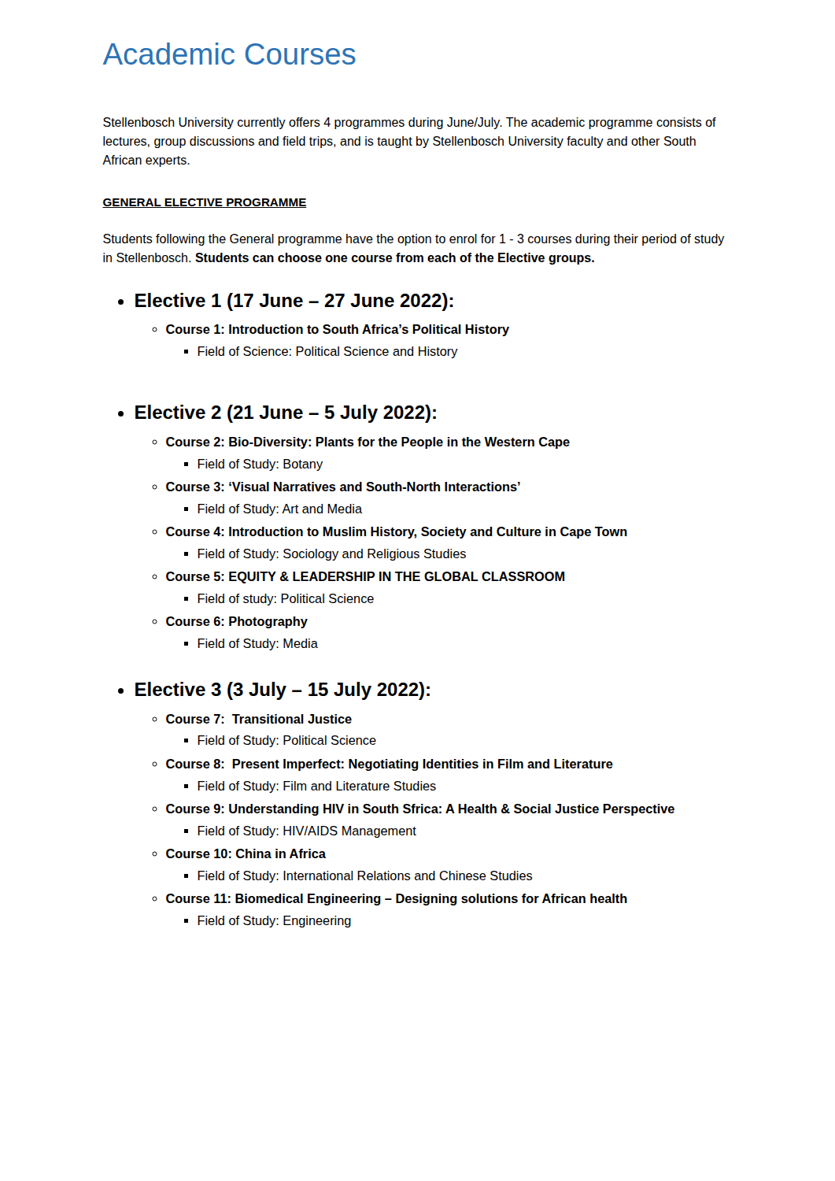Academic Courses
Stellenbosch University currently offers 4 programmes during June/July. The academic programme consists of lectures, group discussions and field trips, and is taught by Stellenbosch University faculty and other South African experts.
GENERAL ELECTIVE PROGRAMME
Students following the General programme have the option to enrol for 1 - 3 courses during their period of study in Stellenbosch. Students can choose one course from each of the Elective groups.
Elective 1 (17 June – 27 June 2022):
Course 1: Introduction to South Africa’s Political History
Field of Science: Political Science and History
Elective 2 (21 June – 5 July 2022):
Course 2: Bio-Diversity: Plants for the People in the Western Cape
Field of Study: Botany
Course 3: ‘Visual Narratives and South-North Interactions’
Field of Study: Art and Media
Course 4: Introduction to Muslim History, Society and Culture in Cape Town
Field of Study: Sociology and Religious Studies
Course 5: EQUITY & LEADERSHIP IN THE GLOBAL CLASSROOM
Field of study: Political Science
Course 6: Photography
Field of Study: Media
Elective 3 (3 July – 15 July 2022):
Course 7: Transitional Justice
Field of Study: Political Science
Course 8: Present Imperfect: Negotiating Identities in Film and Literature
Field of Study: Film and Literature Studies
Course 9: Understanding HIV in South Sfrica: A Health & Social Justice Perspective
Field of Study: HIV/AIDS Management
Course 10: China in Africa
Field of Study: International Relations and Chinese Studies
Course 11: Biomedical Engineering – Designing solutions for African health
Field of Study: Engineering